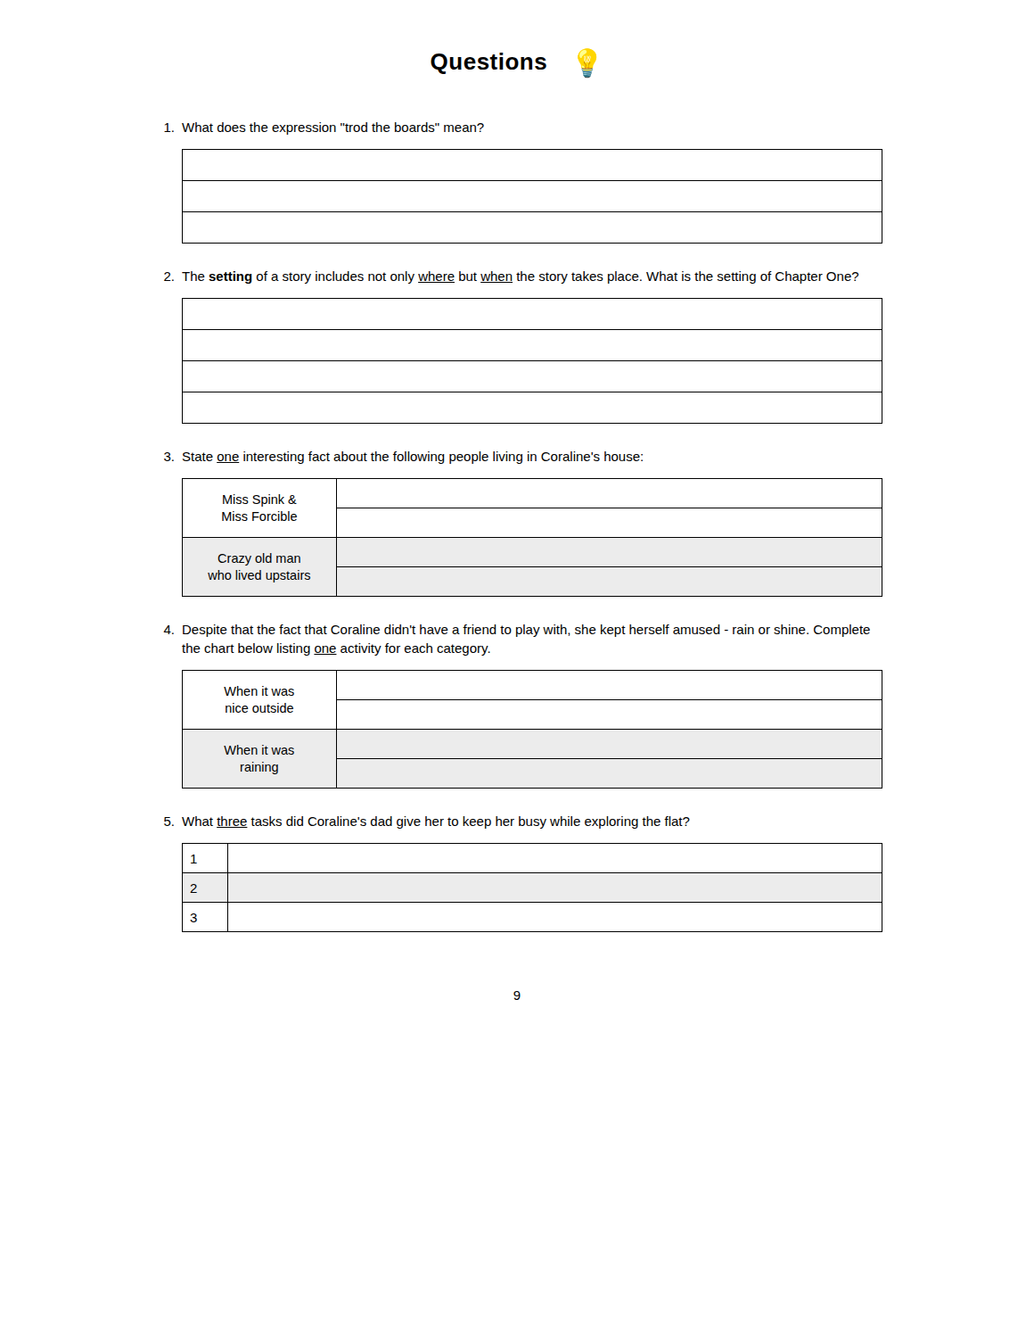Questions 💡
What does the expression "trod the boards" mean?
The setting of a story includes not only where but when the story takes place. What is the setting of Chapter One?
State one interesting fact about the following people living in Coraline's house:
| Miss Spink & Miss Forcible | |
| Crazy old man who lived upstairs | |
Despite that the fact that Coraline didn't have a friend to play with, she kept herself amused - rain or shine. Complete the chart below listing one activity for each category.
| When it was nice outside | |
| When it was raining | |
What three tasks did Coraline's dad give her to keep her busy while exploring the flat?
| 1 | |
| 2 | |
| 3 | |
9